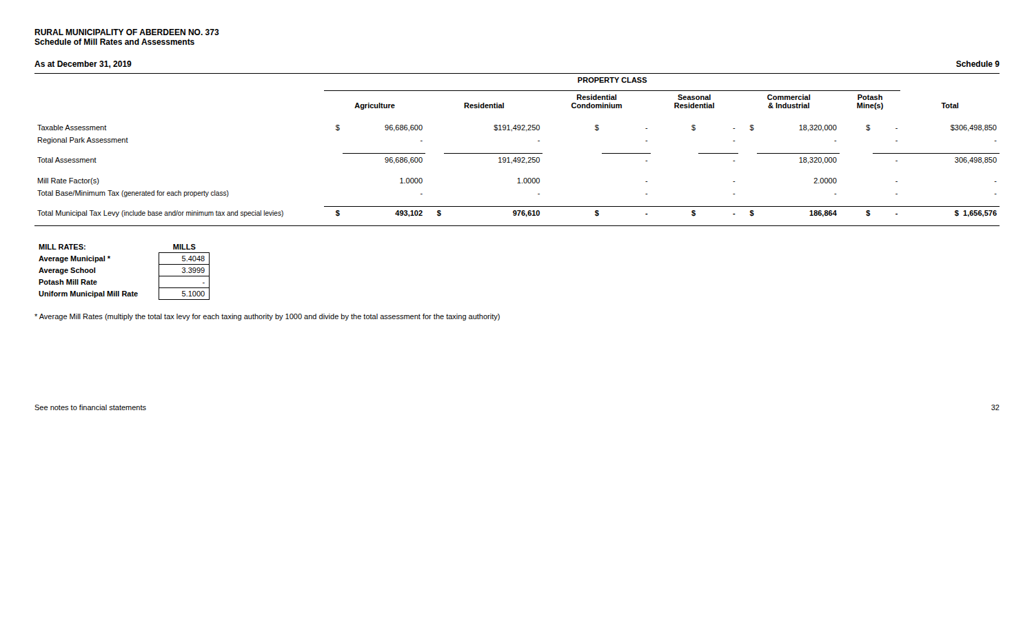RURAL MUNICIPALITY OF ABERDEEN NO. 373
Schedule of Mill Rates and Assessments
As at December 31, 2019 Schedule 9
| | PROPERTY CLASS | |
| | Agriculture | Residential | Residential Condominium | Seasonal Residential | Commercial & Industrial | Potash Mine(s) | Total |
| Taxable Assessment | $ | 96,686,600 | | $191,492,250 | $ | - | $ | - | $ | 18,320,000 | $ | - | $306,498,850 |
| Regional Park Assessment | | - | | - | | - | | - | | - | | - | - |
| Total Assessment | | 96,686,600 | | 191,492,250 | | - | | - | | 18,320,000 | | - | 306,498,850 |
| Mill Rate Factor(s) | | 1.0000 | | 1.0000 | | - | | - | | 2.0000 | | - | - |
| Total Base/Minimum Tax (generated for each property class) | | - | | - | | - | | - | | - | | - | - |
| Total Municipal Tax Levy (include base and/or minimum tax and special levies) | $ | 493,102 | $ | 976,610 | $ | - | $ | - | $ | 186,864 | $ | - | $ 1,656,576 |
| MILL RATES: | MILLS |
| Average Municipal * | 5.4048 |
| Average School | 3.3999 |
| Potash Mill Rate | - |
| Uniform Municipal Mill Rate | 5.1000 |
* Average Mill Rates (multiply the total tax levy for each taxing authority by 1000 and divide by the total assessment for the taxing authority)
See notes to financial statements 32